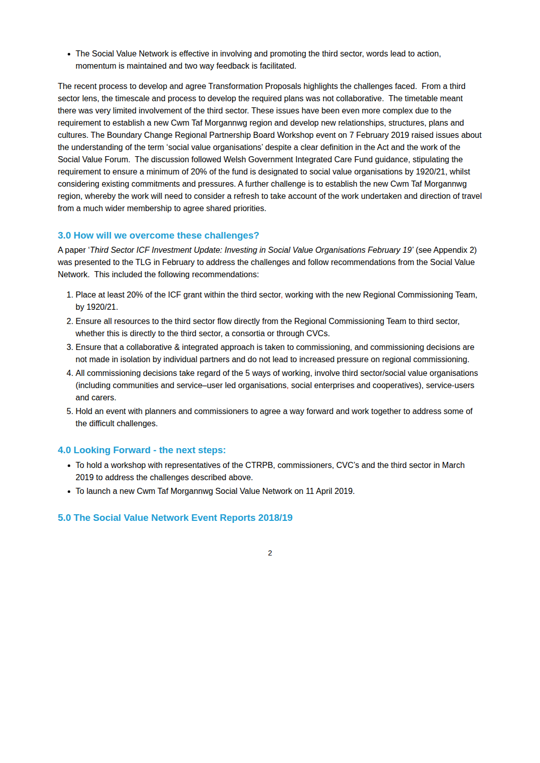The Social Value Network is effective in involving and promoting the third sector, words lead to action, momentum is maintained and two way feedback is facilitated.
The recent process to develop and agree Transformation Proposals highlights the challenges faced. From a third sector lens, the timescale and process to develop the required plans was not collaborative. The timetable meant there was very limited involvement of the third sector. These issues have been even more complex due to the requirement to establish a new Cwm Taf Morgannwg region and develop new relationships, structures, plans and cultures. The Boundary Change Regional Partnership Board Workshop event on 7 February 2019 raised issues about the understanding of the term ‘social value organisations’ despite a clear definition in the Act and the work of the Social Value Forum. The discussion followed Welsh Government Integrated Care Fund guidance, stipulating the requirement to ensure a minimum of 20% of the fund is designated to social value organisations by 1920/21, whilst considering existing commitments and pressures. A further challenge is to establish the new Cwm Taf Morgannwg region, whereby the work will need to consider a refresh to take account of the work undertaken and direction of travel from a much wider membership to agree shared priorities.
3.0 How will we overcome these challenges?
A paper ‘Third Sector ICF Investment Update: Investing in Social Value Organisations February 19’ (see Appendix 2) was presented to the TLG in February to address the challenges and follow recommendations from the Social Value Network. This included the following recommendations:
Place at least 20% of the ICF grant within the third sector, working with the new Regional Commissioning Team, by 1920/21.
Ensure all resources to the third sector flow directly from the Regional Commissioning Team to third sector, whether this is directly to the third sector, a consortia or through CVCs.
Ensure that a collaborative & integrated approach is taken to commissioning, and commissioning decisions are not made in isolation by individual partners and do not lead to increased pressure on regional commissioning.
All commissioning decisions take regard of the 5 ways of working, involve third sector/social value organisations (including communities and service–user led organisations, social enterprises and cooperatives), service-users and carers.
Hold an event with planners and commissioners to agree a way forward and work together to address some of the difficult challenges.
4.0 Looking Forward - the next steps:
To hold a workshop with representatives of the CTRPB, commissioners, CVC’s and the third sector in March 2019 to address the challenges described above.
To launch a new Cwm Taf Morgannwg Social Value Network on 11 April 2019.
5.0 The Social Value Network Event Reports 2018/19
2